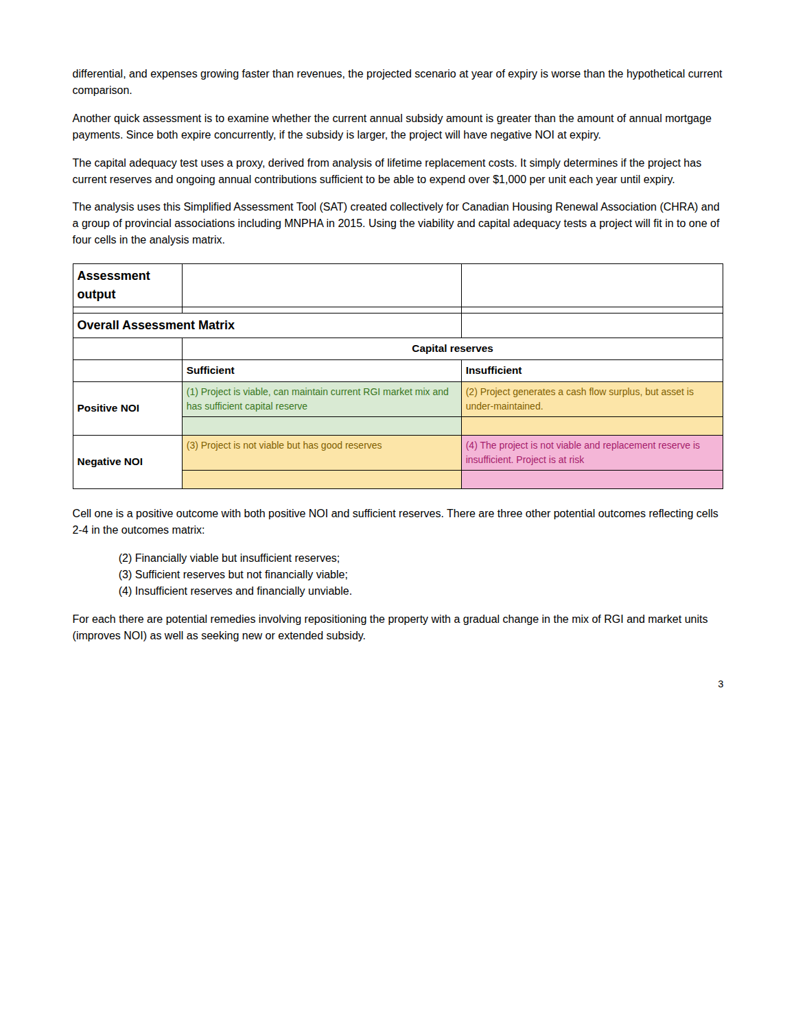differential, and expenses growing faster than revenues, the projected scenario at year of expiry is worse than the hypothetical current comparison.
Another quick assessment is to examine whether the current annual subsidy amount is greater than the amount of annual mortgage payments. Since both expire concurrently, if the subsidy is larger, the project will have negative NOI at expiry.
The capital adequacy test uses a proxy, derived from analysis of lifetime replacement costs. It simply determines if the project has current reserves and ongoing annual contributions sufficient to be able to expend over $1,000 per unit each year until expiry.
The analysis uses this Simplified Assessment Tool (SAT) created collectively for Canadian Housing Renewal Association (CHRA) and a group of provincial associations including MNPHA in 2015. Using the viability and capital adequacy tests a project will fit in to one of four cells in the analysis matrix.
| Assessment output | | |
| Overall Assessment Matrix | |
| | Capital reserves |
| | Sufficient | Insufficient |
| Positive NOI | (1) Project is viable, can maintain current RGI market mix and has sufficient capital reserve | (2) Project generates a cash flow surplus, but asset is under-maintained. |
| Negative NOI | (3) Project is not viable but has good reserves | (4) The project is not viable and replacement reserve is insufficient. Project is at risk |
Cell one is a positive outcome with both positive NOI and sufficient reserves. There are three other potential outcomes reflecting cells 2-4 in the outcomes matrix:
(2) Financially viable but insufficient reserves;
(3) Sufficient reserves but not financially viable;
(4) Insufficient reserves and financially unviable.
For each there are potential remedies involving repositioning the property with a gradual change in the mix of RGI and market units (improves NOI) as well as seeking new or extended subsidy.
3